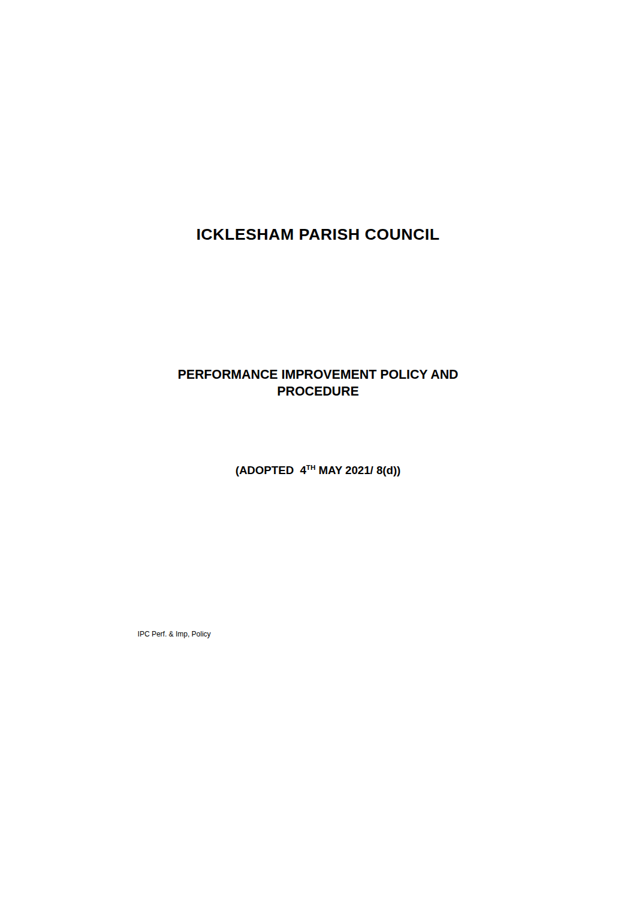ICKLESHAM PARISH COUNCIL
PERFORMANCE IMPROVEMENT POLICY AND PROCEDURE
(ADOPTED 4TH MAY 2021/ 8(d))
IPC Perf. & Imp, Policy